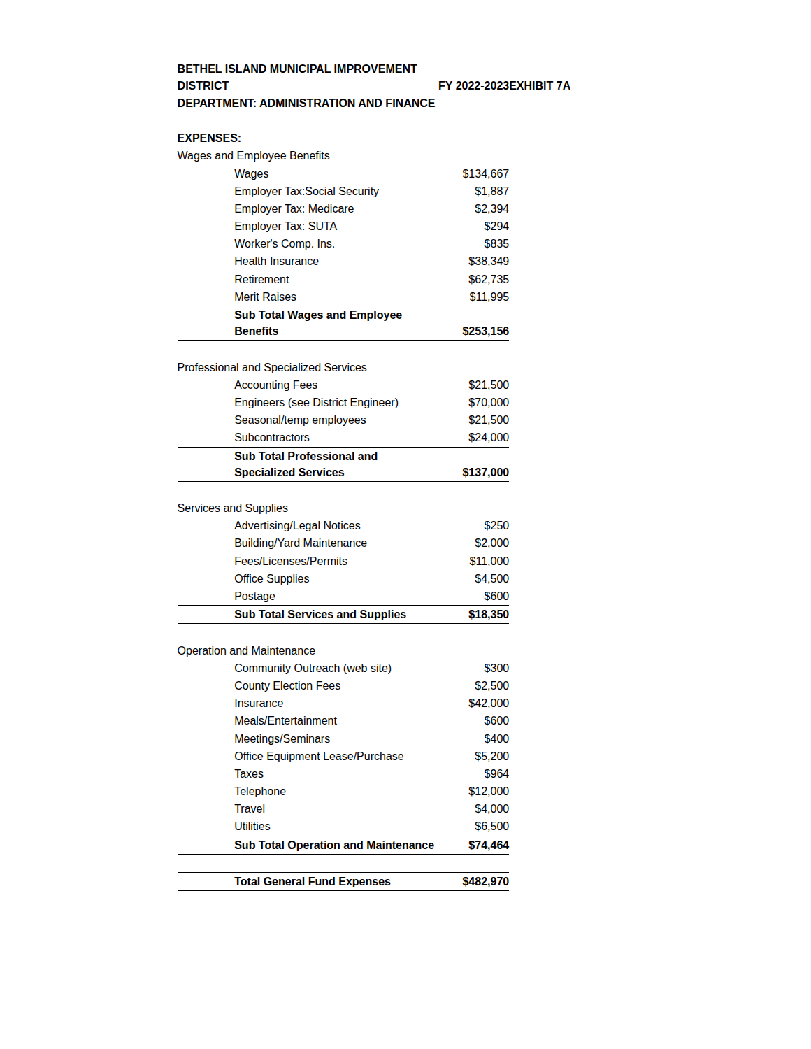| BETHEL ISLAND MUNICIPAL IMPROVEMENT DISTRICT | FY 2022-2023 | EXHIBIT 7A |
| DEPARTMENT: ADMINISTRATION AND FINANCE | | |
| EXPENSES: | | |
| Wages and Employee Benefits | | |
| Wages | $134,667 | |
| Employer Tax:Social Security | $1,887 | |
| Employer Tax: Medicare | $2,394 | |
| Employer Tax: SUTA | $294 | |
| Worker's Comp. Ins. | $835 | |
| Health Insurance | $38,349 | |
| Retirement | $62,735 | |
| Merit Raises | $11,995 | |
| Sub Total Wages and Employee Benefits | $253,156 | |
| Professional and Specialized Services | | |
| Accounting Fees | $21,500 | |
| Engineers (see District Engineer) | $70,000 | |
| Seasonal/temp employees | $21,500 | |
| Subcontractors | $24,000 | |
| Sub Total Professional and Specialized Services | $137,000 | |
| Services and Supplies | | |
| Advertising/Legal Notices | $250 | |
| Building/Yard Maintenance | $2,000 | |
| Fees/Licenses/Permits | $11,000 | |
| Office Supplies | $4,500 | |
| Postage | $600 | |
| Sub Total Services and Supplies | $18,350 | |
| Operation and Maintenance | | |
| Community Outreach (web site) | $300 | |
| County Election Fees | $2,500 | |
| Insurance | $42,000 | |
| Meals/Entertainment | $600 | |
| Meetings/Seminars | $400 | |
| Office Equipment Lease/Purchase | $5,200 | |
| Taxes | $964 | |
| Telephone | $12,000 | |
| Travel | $4,000 | |
| Utilities | $6,500 | |
| Sub Total Operation and Maintenance | $74,464 | |
| Total General Fund Expenses | $482,970 | |